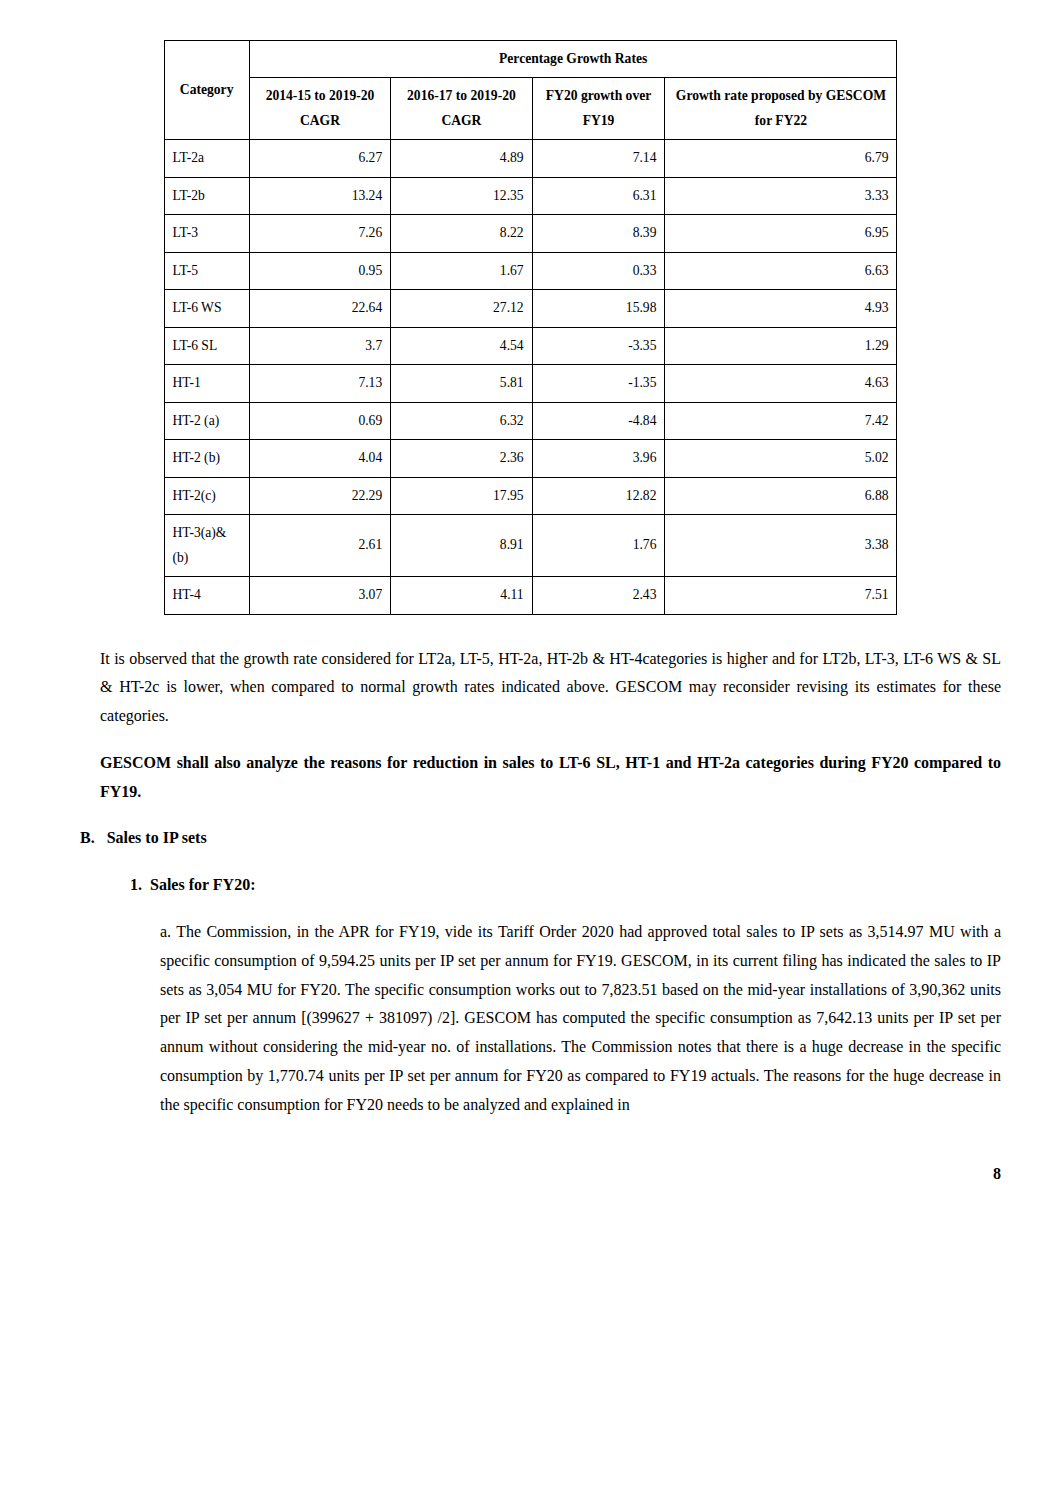| Category | Percentage Growth Rates |
| --- | --- |
| 2014-15 to 2019-20 CAGR | 2016-17 to 2019-20 CAGR | FY20 growth over FY19 | Growth rate proposed by GESCOM for FY22 |
| LT-2a | 6.27 | 4.89 | 7.14 | 6.79 |
| LT-2b | 13.24 | 12.35 | 6.31 | 3.33 |
| LT-3 | 7.26 | 8.22 | 8.39 | 6.95 |
| LT-5 | 0.95 | 1.67 | 0.33 | 6.63 |
| LT-6 WS | 22.64 | 27.12 | 15.98 | 4.93 |
| LT-6 SL | 3.7 | 4.54 | -3.35 | 1.29 |
| HT-1 | 7.13 | 5.81 | -1.35 | 4.63 |
| HT-2 (a) | 0.69 | 6.32 | -4.84 | 7.42 |
| HT-2 (b) | 4.04 | 2.36 | 3.96 | 5.02 |
| HT-2(c) | 22.29 | 17.95 | 12.82 | 6.88 |
| HT-3(a)& (b) | 2.61 | 8.91 | 1.76 | 3.38 |
| HT-4 | 3.07 | 4.11 | 2.43 | 7.51 |
It is observed that the growth rate considered for LT2a, LT-5, HT-2a, HT-2b & HT-4categories is higher and for LT2b, LT-3, LT-6 WS & SL & HT-2c is lower, when compared to normal growth rates indicated above. GESCOM may reconsider revising its estimates for these categories.
GESCOM shall also analyze the reasons for reduction in sales to LT-6 SL, HT-1 and HT-2a categories during FY20 compared to FY19.
B. Sales to IP sets
1. Sales for FY20:
a. The Commission, in the APR for FY19, vide its Tariff Order 2020 had approved total sales to IP sets as 3,514.97 MU with a specific consumption of 9,594.25 units per IP set per annum for FY19. GESCOM, in its current filing has indicated the sales to IP sets as 3,054 MU for FY20. The specific consumption works out to 7,823.51 based on the mid-year installations of 3,90,362 units per IP set per annum [(399627 + 381097) /2]. GESCOM has computed the specific consumption as 7,642.13 units per IP set per annum without considering the mid-year no. of installations. The Commission notes that there is a huge decrease in the specific consumption by 1,770.74 units per IP set per annum for FY20 as compared to FY19 actuals. The reasons for the huge decrease in the specific consumption for FY20 needs to be analyzed and explained in
8